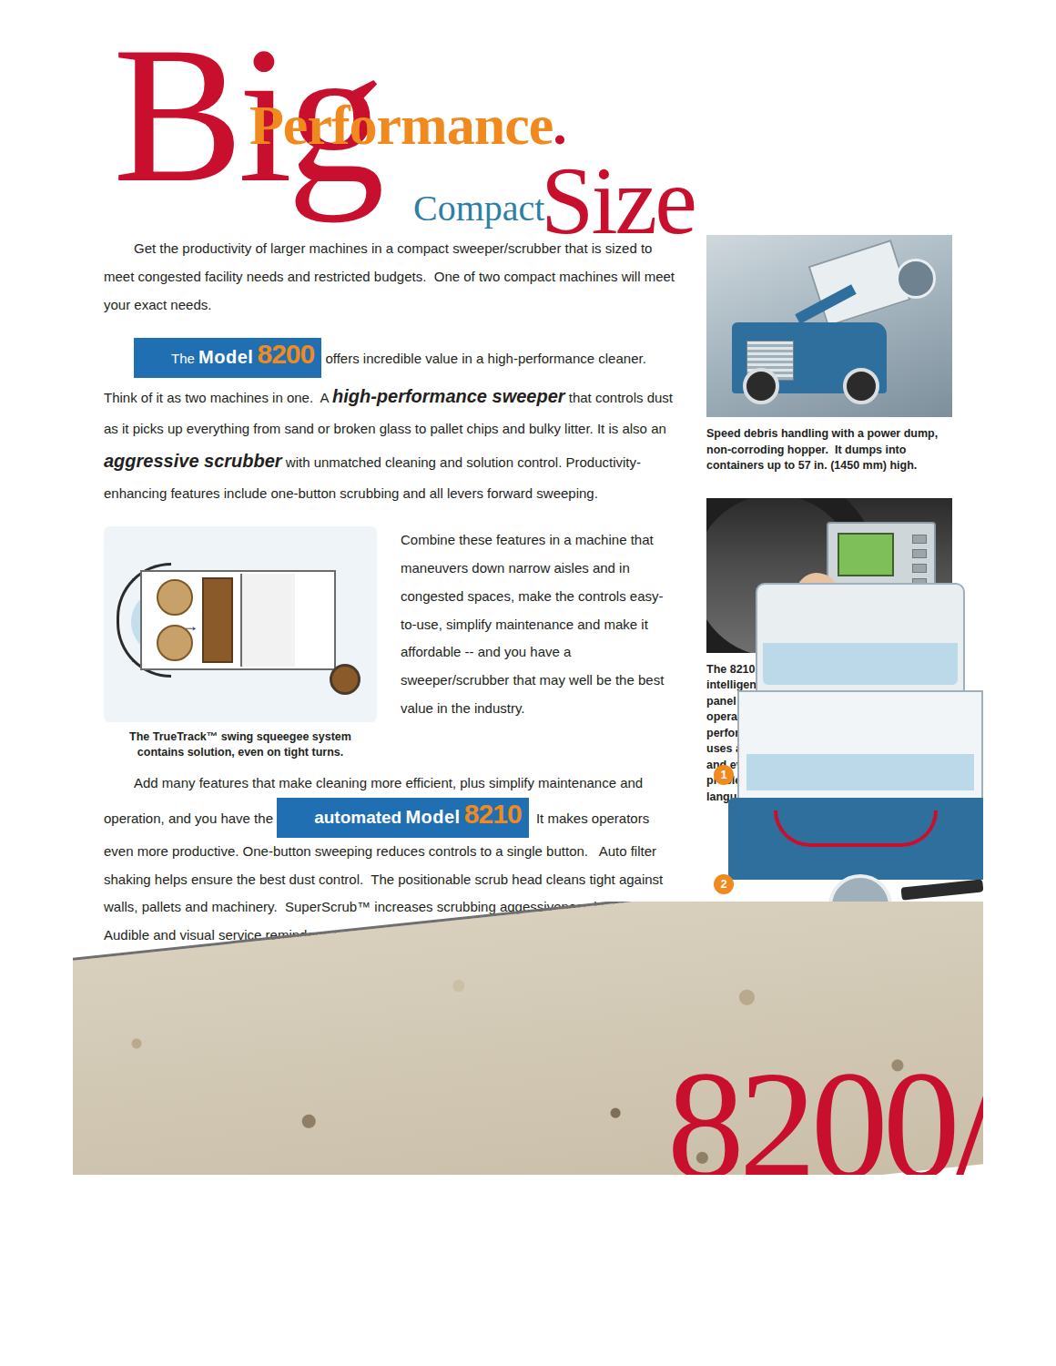Big Performance. Compact Size
Get the productivity of larger machines in a compact sweeper/scrubber that is sized to meet congested facility needs and restricted budgets. One of two compact machines will meet your exact needs.
The Model 8200 offers incredible value in a high-performance cleaner. Think of it as two machines in one. A high-performance sweeper that controls dust as it picks up everything from sand or broken glass to pallet chips and bulky litter. It is also an aggressive scrubber with unmatched cleaning and solution control. Productivity-enhancing features include one-button scrubbing and all levers forward sweeping.
→
The TrueTrack™ swing squeegee system
contains solution, even on tight turns.
Combine these features in a machine that maneuvers down narrow aisles and in congested spaces, make the controls easy-to-use, simplify maintenance and make it affordable -- and you have a sweeper/scrubber that may well be the best value in the industry.
Add many features that make cleaning more efficient, plus simplify maintenance and operation, and you have the automated Model 8210 It makes operators even more productive. One-button sweeping reduces controls to a single button. Auto filter shaking helps ensure the best dust control. The positionable scrub head cleans tight against walls, pallets and machinery. SuperScrub™ increases scrubbing aggessiveness by 20%. Audible and visual service reminders, upgraded seat and tilt steering ease operation.
Speed debris handling with a power dump, non-corroding hopper. It dumps into containers up to 57 in. (1450 mm) high.
The 8210 has an intelligent, LCD control panel that tells the operator when to perform maintenance, uses audible reminders and even diag­noses problems - in 12 languages!
1 2
8200/